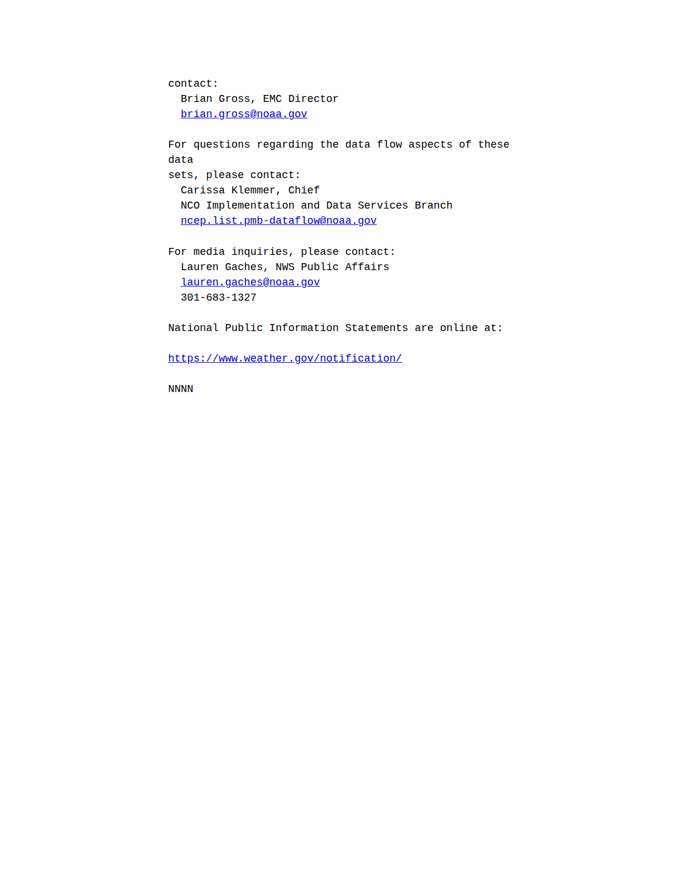contact:
  Brian Gross, EMC Director
  brian.gross@noaa.gov

For questions regarding the data flow aspects of these data
sets, please contact:
  Carissa Klemmer, Chief
  NCO Implementation and Data Services Branch
  ncep.list.pmb-dataflow@noaa.gov

For media inquiries, please contact:
  Lauren Gaches, NWS Public Affairs
  lauren.gaches@noaa.gov
  301-683-1327

National Public Information Statements are online at:

https://www.weather.gov/notification/

NNNN